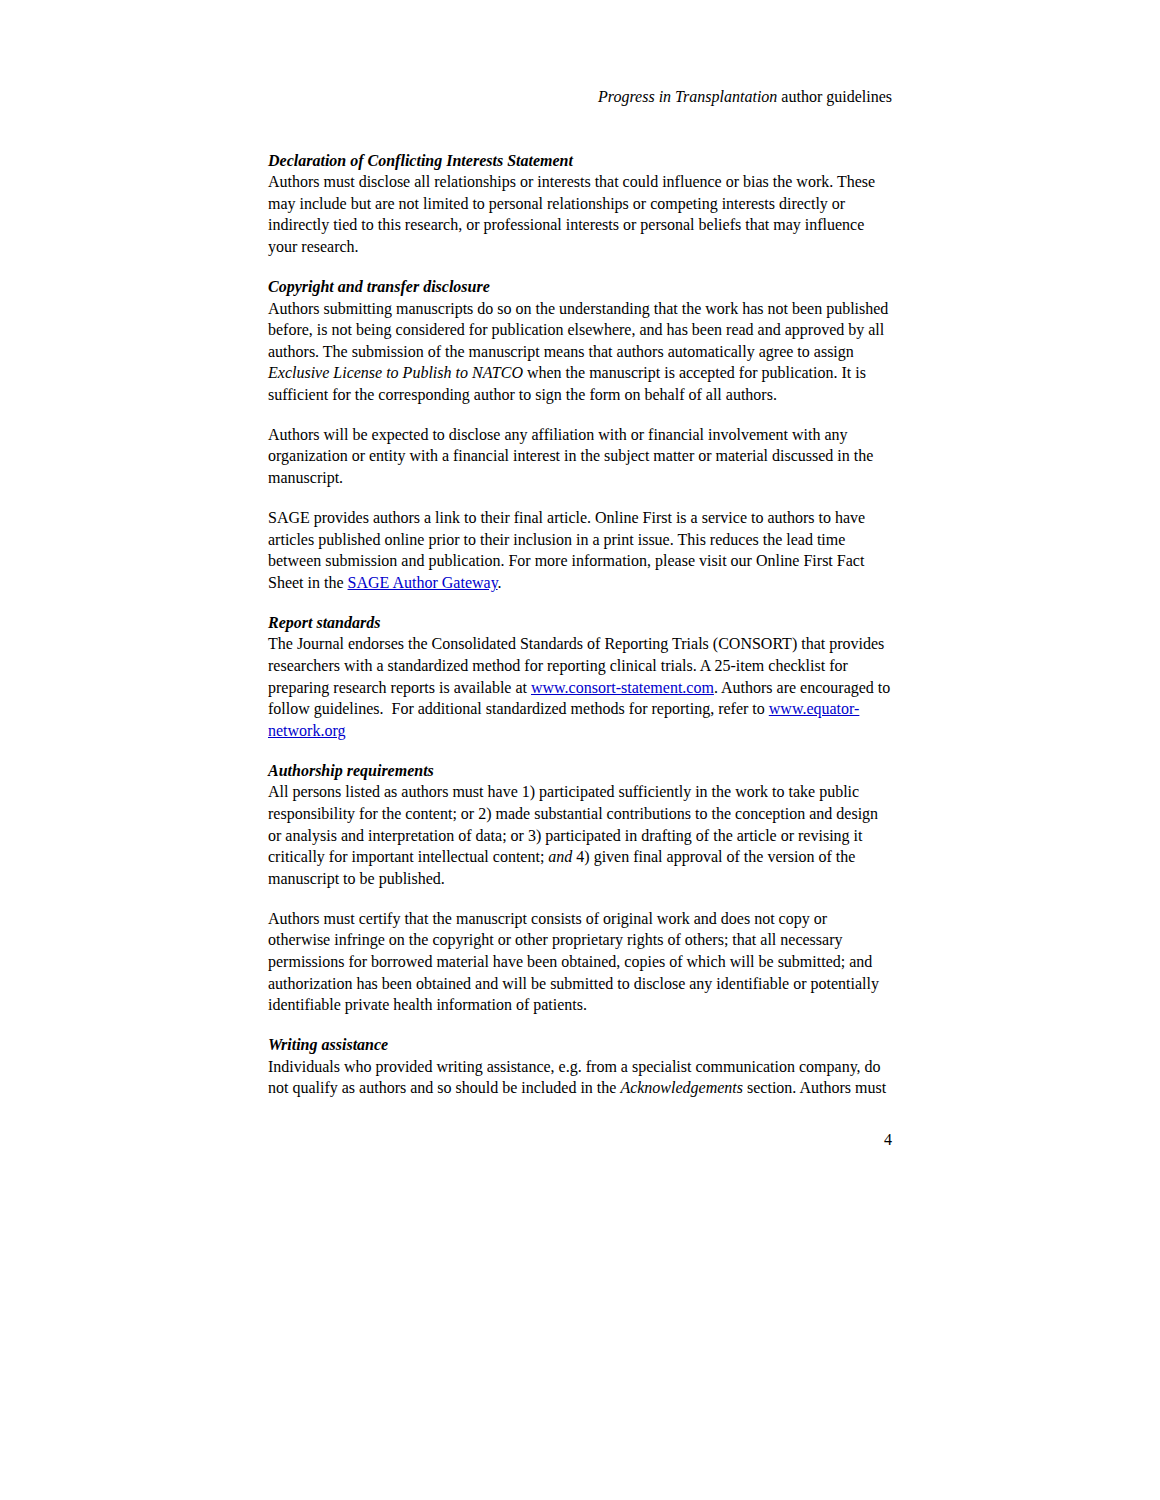Progress in Transplantation author guidelines
Declaration of Conflicting Interests Statement
Authors must disclose all relationships or interests that could influence or bias the work. These may include but are not limited to personal relationships or competing interests directly or indirectly tied to this research, or professional interests or personal beliefs that may influence your research.
Copyright and transfer disclosure
Authors submitting manuscripts do so on the understanding that the work has not been published before, is not being considered for publication elsewhere, and has been read and approved by all authors. The submission of the manuscript means that authors automatically agree to assign Exclusive License to Publish to NATCO when the manuscript is accepted for publication. It is sufficient for the corresponding author to sign the form on behalf of all authors.
Authors will be expected to disclose any affiliation with or financial involvement with any organization or entity with a financial interest in the subject matter or material discussed in the manuscript.
SAGE provides authors a link to their final article. Online First is a service to authors to have articles published online prior to their inclusion in a print issue. This reduces the lead time between submission and publication. For more information, please visit our Online First Fact Sheet in the SAGE Author Gateway.
Report standards
The Journal endorses the Consolidated Standards of Reporting Trials (CONSORT) that provides researchers with a standardized method for reporting clinical trials. A 25-item checklist for preparing research reports is available at www.consort-statement.com. Authors are encouraged to follow guidelines. For additional standardized methods for reporting, refer to www.equator-network.org
Authorship requirements
All persons listed as authors must have 1) participated sufficiently in the work to take public responsibility for the content; or 2) made substantial contributions to the conception and design or analysis and interpretation of data; or 3) participated in drafting of the article or revising it critically for important intellectual content; and 4) given final approval of the version of the manuscript to be published.
Authors must certify that the manuscript consists of original work and does not copy or otherwise infringe on the copyright or other proprietary rights of others; that all necessary permissions for borrowed material have been obtained, copies of which will be submitted; and authorization has been obtained and will be submitted to disclose any identifiable or potentially identifiable private health information of patients.
Writing assistance
Individuals who provided writing assistance, e.g. from a specialist communication company, do not qualify as authors and so should be included in the Acknowledgements section. Authors must
4